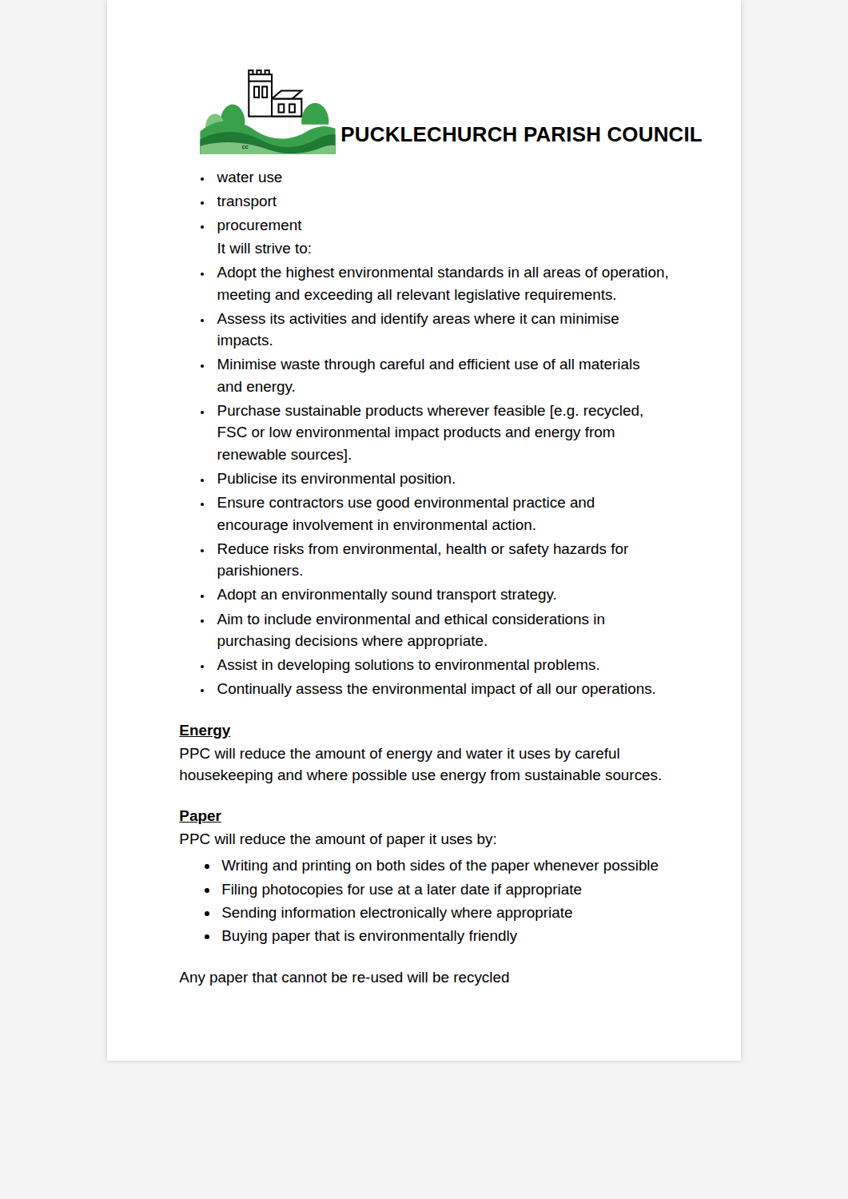Pucklechurch Parish Council logo cc
PUCKLECHURCH PARISH COUNCIL
water use
transport
procurement It will strive to:
Adopt the highest environmental standards in all areas of operation, meeting and exceeding all relevant legislative requirements.
Assess its activities and identify areas where it can minimise impacts.
Minimise waste through careful and efficient use of all materials and energy.
Purchase sustainable products wherever feasible [e.g. recycled, FSC or low environmental impact products and energy from renewable sources].
Publicise its environmental position.
Ensure contractors use good environmental practice and encourage involvement in environmental action.
Reduce risks from environmental, health or safety hazards for parishioners.
Adopt an environmentally sound transport strategy.
Aim to include environmental and ethical considerations in purchasing decisions where appropriate.
Assist in developing solutions to environmental problems.
Continually assess the environmental impact of all our operations.
Energy
PPC will reduce the amount of energy and water it uses by careful housekeeping and where possible use energy from sustainable sources.
Paper
PPC will reduce the amount of paper it uses by:
Writing and printing on both sides of the paper whenever possible
Filing photocopies for use at a later date if appropriate
Sending information electronically where appropriate
Buying paper that is environmentally friendly
Any paper that cannot be re-used will be recycled